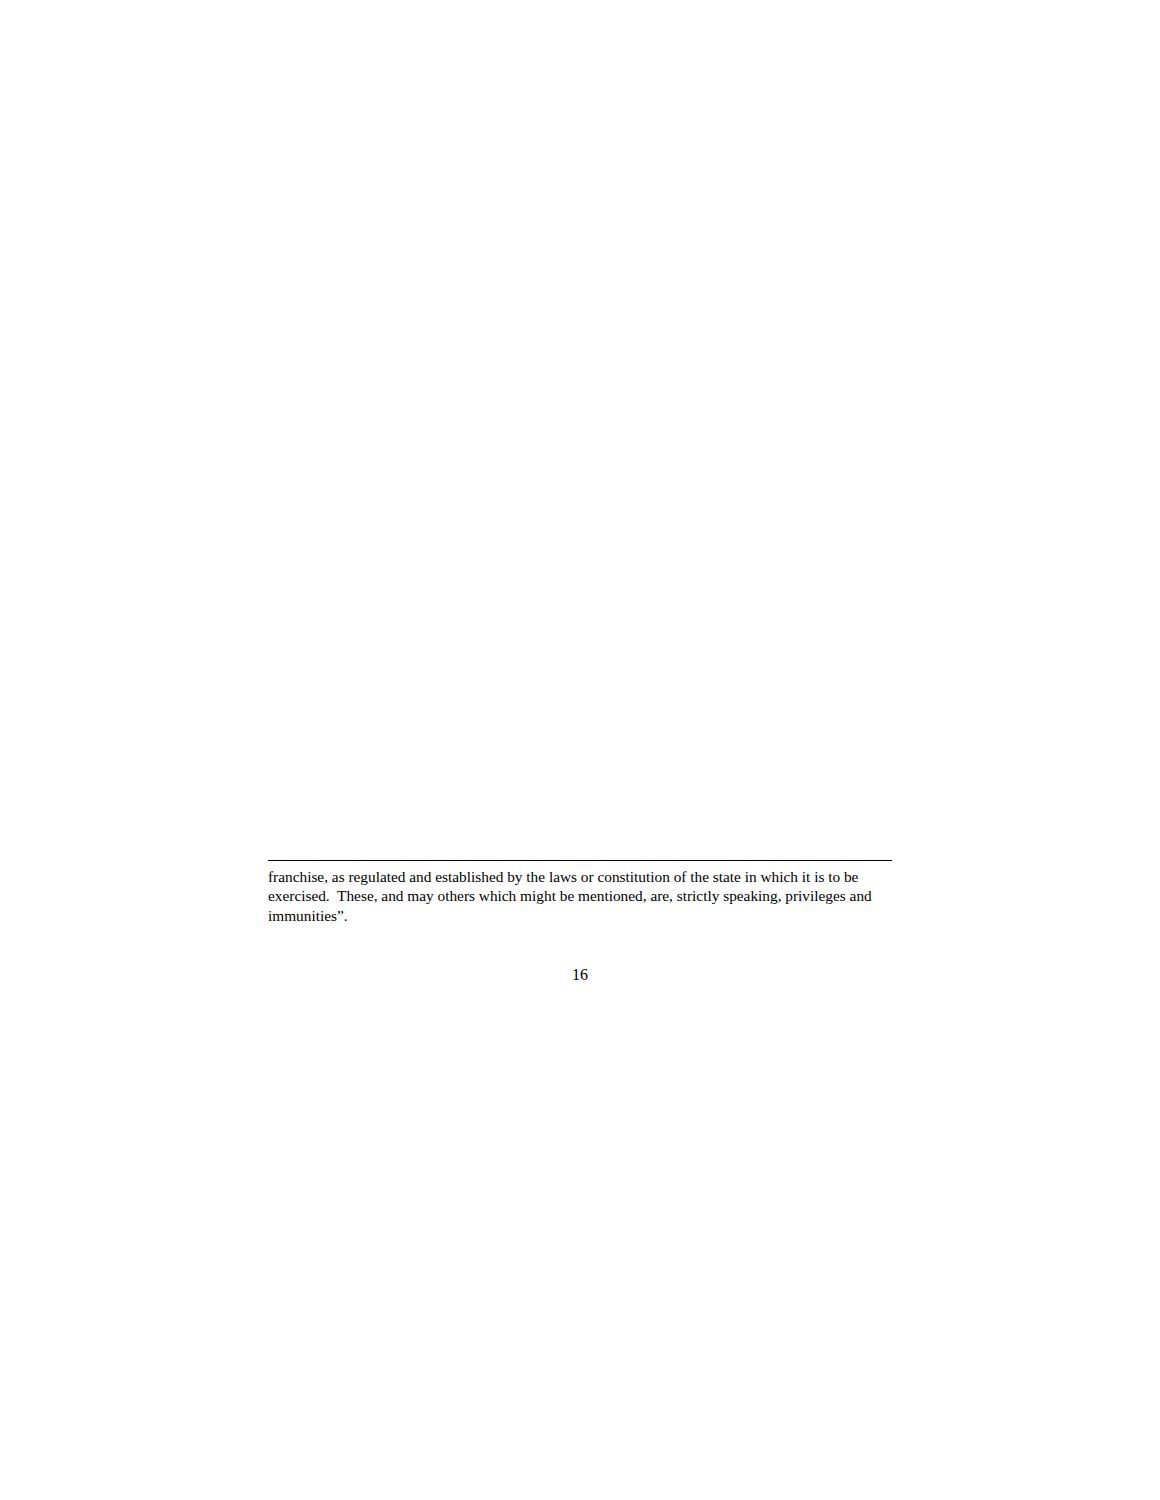franchise, as regulated and established by the laws or constitution of the state in which it is to be exercised. These, and may others which might be mentioned, are, strictly speaking, privileges and immunities”.
16